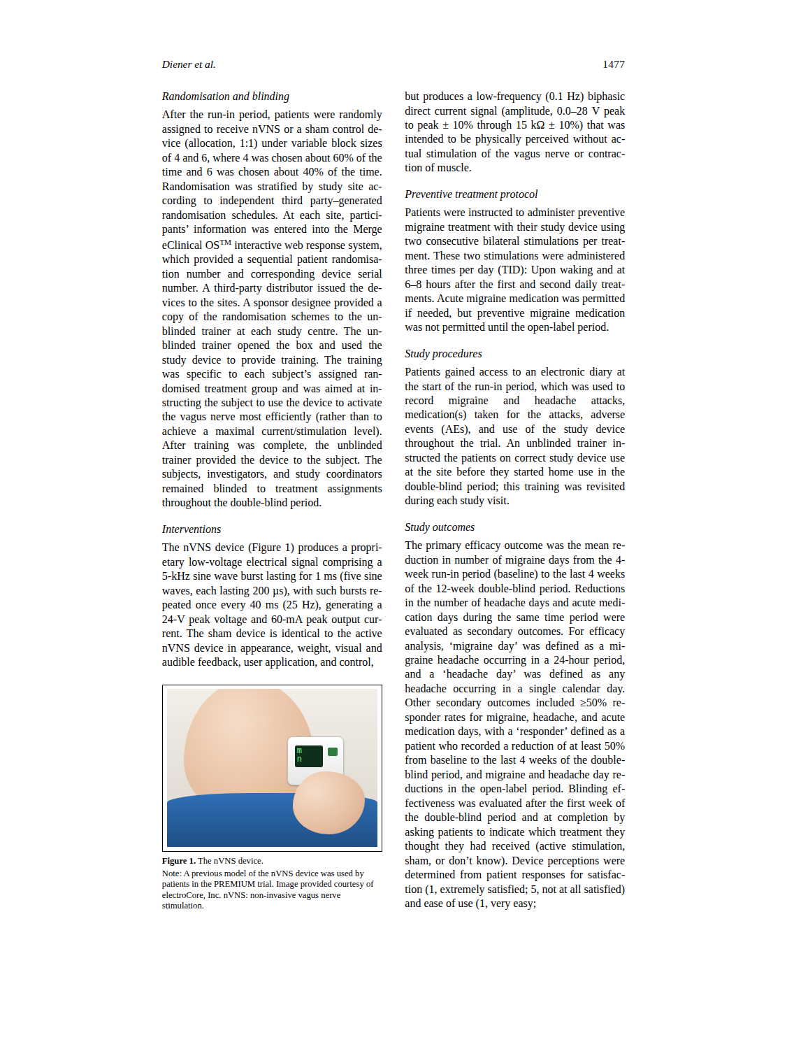Diener et al. 1477
Randomisation and blinding
After the run-in period, patients were randomly assigned to receive nVNS or a sham control device (allocation, 1:1) under variable block sizes of 4 and 6, where 4 was chosen about 60% of the time and 6 was chosen about 40% of the time. Randomisation was stratified by study site according to independent third party–generated randomisation schedules. At each site, participants’ information was entered into the Merge eClinical OSTM interactive web response system, which provided a sequential patient randomisation number and corresponding device serial number. A third-party distributor issued the devices to the sites. A sponsor designee provided a copy of the randomisation schemes to the unblinded trainer at each study centre. The unblinded trainer opened the box and used the study device to provide training. The training was specific to each subject’s assigned randomised treatment group and was aimed at instructing the subject to use the device to activate the vagus nerve most efficiently (rather than to achieve a maximal current/stimulation level). After training was complete, the unblinded trainer provided the device to the subject. The subjects, investigators, and study coordinators remained blinded to treatment assignments throughout the double-blind period.
Interventions
The nVNS device (Figure 1) produces a proprietary low-voltage electrical signal comprising a 5-kHz sine wave burst lasting for 1 ms (five sine waves, each lasting 200 µs), with such bursts repeated once every 40 ms (25 Hz), generating a 24-V peak voltage and 60-mA peak output current. The sham device is identical to the active nVNS device in appearance, weight, visual and audible feedback, user application, and control,
m
n
Figure 1. The nVNS device. Note: A previous model of the nVNS device was used by patients in the PREMIUM trial. Image provided courtesy of electroCore, Inc. nVNS: non-invasive vagus nerve stimulation.
but produces a low-frequency (0.1 Hz) biphasic direct current signal (amplitude, 0.0–28 V peak to peak ± 10% through 15 kΩ ± 10%) that was intended to be physically perceived without actual stimulation of the vagus nerve or contraction of muscle.
Preventive treatment protocol
Patients were instructed to administer preventive migraine treatment with their study device using two consecutive bilateral stimulations per treatment. These two stimulations were administered three times per day (TID): Upon waking and at 6–8 hours after the first and second daily treatments. Acute migraine medication was permitted if needed, but preventive migraine medication was not permitted until the open-label period.
Study procedures
Patients gained access to an electronic diary at the start of the run-in period, which was used to record migraine and headache attacks, medication(s) taken for the attacks, adverse events (AEs), and use of the study device throughout the trial. An unblinded trainer instructed the patients on correct study device use at the site before they started home use in the double-blind period; this training was revisited during each study visit.
Study outcomes
The primary efficacy outcome was the mean reduction in number of migraine days from the 4-week run-in period (baseline) to the last 4 weeks of the 12-week double-blind period. Reductions in the number of headache days and acute medication days during the same time period were evaluated as secondary outcomes. For efficacy analysis, ‘migraine day’ was defined as a migraine headache occurring in a 24-hour period, and a ‘headache day’ was defined as any headache occurring in a single calendar day. Other secondary outcomes included ≥50% responder rates for migraine, headache, and acute medication days, with a ‘responder’ defined as a patient who recorded a reduction of at least 50% from baseline to the last 4 weeks of the double-blind period, and migraine and headache day reductions in the open-label period. Blinding effectiveness was evaluated after the first week of the double-blind period and at completion by asking patients to indicate which treatment they thought they had received (active stimulation, sham, or don’t know). Device perceptions were determined from patient responses for satisfaction (1, extremely satisfied; 5, not at all satisfied) and ease of use (1, very easy;